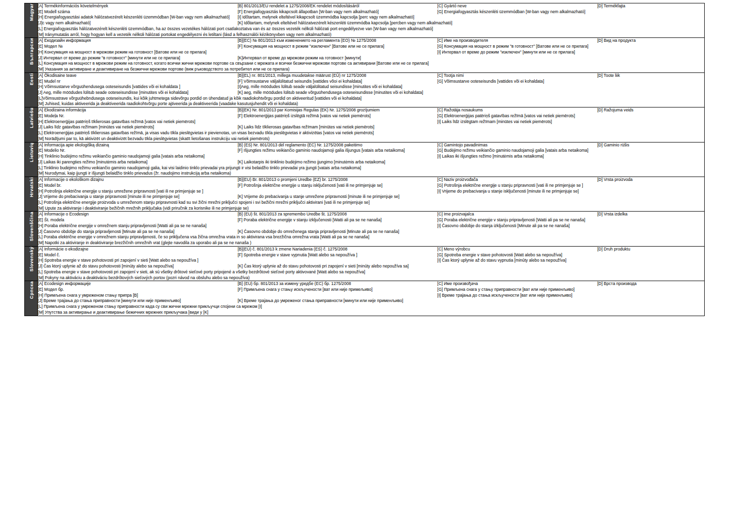| Magyar | / [A] Termékinformációs követelmények / [B] 801/2013/EU rendelet a 1275/2008/EK rendelet módosításáról / [C] Gyártó neve / [D] Termékfajta / / [E] Modell száma / [F] Energiafogyasztás kikapcsolt állapotban [W-ban vagy nem alkalmazható] / [G] Energiafogyasztás készenléti üzemmódban [W-ban vagy nem alkalmazható] / / [H] Energiafogyasztási adatok hálózatvezérelt készenléti üzemmódban [W-ban vagy nem alkalmazható] / [I] Időtartam, melynek elteltével kikapcsolt üzemmódba kapcsolja [perc vagy nem alkalmazható] / / [J]c vagy nem alkalmazható] / [K] Időtartam, melynek elteltével hálózatvezérelt készenléti üzemmódba kapcsolja [percben vagy nem alkalmazható] / / [L] Energiafogyasztás hálózatvezérelt készenléti üzemmódban, ha az összes vezetékes hálózati port csatlakoztatva van és az összes vezeték nélküli hálózati port engedélyezve van [W-ban vagy nem alkalmazható] / / [M] Iránymutatás arról, hogy hogyan kell a vezeték nélküli hálózati portokat engedélyezni és letiltani (lásd a felhasználói kézikönyvben vagy nem alkalmazható) / |
| Български | / [A] Екодизайн информация / [B](ЕС) № 801/2013 към изменението на регламента (ЕО) № 1275/2008 / [C] Име на производителя / [D] Вид на продукта / / [E] Модел № / [F] Консумация на мощност в режим "изключен" [Ватове или не се прилага] / [G] Консумация на мощност в режим "в готовност" [Ватове или не се прилага] / / [H] Консумация на мощност в мрежови режим на готовност [Ватове или не се прилага] / [I] Интервал от време до режим "изключен" [минути или не се прилага] / / [J] Интервал от време до режим "в готовност" [минути или не се прилага] / [K]Интервал от време до мрежови режим на готовност [минути] / / [L] Консумация на мощност в мрежови режим на готовност, когато всички жични мрежови портове са свързани с мрежата и всички безжични мрежови портове са активирани [Ватове или не се прилага] / / [M] Указания за активиране и деактивиране на безжични мрежови портове (виж ръководството за потребител или не се прилага) / |
| Eesti | / [A] Ökodisaine teave / [B](EL) nr. 801/2013, millega muudetakse määrust (EÜ) nr 1275/2008 / [C] Tootja nimi / [D] Toote liik / / [E] Mudel nr / [F] Võimsustarve väljalülitatud seisundis [vattides võoi ei kohaldata] / [G] Võimsustarve ooteseisundis [vattides või ei kohaldata] / / [H] Võimsustarve võrguühendusega ooteseisundis [vattides või ei kohaldata ] / [I]Aeg, mille möödudes lülitub seade väljalülitatud seisundisse [minutites või ei kohaldata] / / [J] Aeg, mille möödudes lülitub seade ooteseisundisse [minutites või ei kohaldata] / [K] aeg, mille möödudes lülitub seade võrguühendusega ooteseisundisse [minutites või ei kohaldata] / / [L]Võimsustrave võrguühebndusega ooteseisundis, kui kõik juhtmetega sidevõrgu pordid on ühendatud ja kõik raadiokohtvõrgu pordid on aktiveeritud [vattides või ei kohaldata] / / [M] Juhised, kuidas aktiveerida ja deaktiveerida raadiokohtvõrgu porte ajtiveerida ja deaktiveerida (vaadake kasutusjuhendit või ei kohaldata) / |
| Latviešu | / [A] Ekodizaina informācija / [B](EK) Nr. 801/2013 par Komisijas Regulas (EK) Nr. 1275/2008 grozījumiem / [C] Ražotāja nosaukums / [D] Ražojuma veids / / [E] Modeļa Nr. / [F] Elektroenerģijas patēriņš izslēgtā režīmā [vatos vai netiek piemērots] / [G] Elektroenerģijas patēriņš gatavības režīmā [vatos vai netiek piemērots] / / [H] Elektroenerģijas patēriņš tīklierosas gatavības režīmā [vatos vai netiek piemērots] / [I] Laiks līdz izslēgtam režīmam [minūtes vai netiek piemērots] / / [J] Laiks līdz gatavības režīmam [minūtes vai netiek piemērots] / [K] Laiks līdz tīklierosas gatavības režīmam [minūtes vai netiek piemērots] / / [L] Elektroenerģijas patēriņš tīklierosas gatavības režīmā, ja visas vadu tīkla pieslēgvietas ir pievienotas, un visas bezvadu tīkla pieslēgvietas ir aktivizētas [vatos vai netiek piemērots] / / [M] Norādījumi par to, kā aktivizēt un deaktivizēt bezvadu tīkla pieslēgvietas (skatīt lietošanas instrukciju vai netiek piemērots) / |
| Lietuvių | / [A] Informacija apie ekologišką dizainą / [B] (ES) Nr. 801/2013 dėl reglamento (EC) Nr. 1275/2008 pakeitimo / [C] Gamintojo pavadinimas / [D] Gaminio rūšis / / [E] Modelio Nr. / [F] Išjungties režimu veikiančio gaminio naudojamoji galia išjungus [vatais arba netaikoma] / [G] Budėjimo režimu veikiančio gaminio naudojamoji galia [vatais arba netaikoma] / / [H] Tinklinio budėjimo režimu veikiančio gaminio naudojamoji galia [vatais arba netaikoma] / [I] Laikas iki išjungties režimo [minutėmis arba netaikoma] / / [J] Laikas iki parengties režimo [minutėmis arba netaikoma] / [K] Laikotarpis iki tinklinio budėjimo režimo įjungimo [minutėmis arba netaikoma] / / [L] Tinklinio budėjimo režimu veikiančio gaminio naudojamoji galia, kai visi laidinio tinklo prievadai yra prijungti ir visi belaidžio tinklo prievadai yra įjungti [vatais arba netaikoma] / / [M] Nurodymai, kaip įjungti ir išjungti belaidžio tinklo prievadus (žr. naudojimo instrukciją arba netaikoma) / |
| Hrvatski | / [A] Informacije o ekološkom dizajnu / [B](EU) Br. 801/2013 o promjeni Uredbe (EZ) br. 1275/2008 / [C] Naziv proizvođača / [D] Vrsta proizvoda / / [E] Model br. / [F] Potrošnja električne energije u stanju isključenosti [vati ili ne primjenjuje se] / [G] Potrošnja električne energije u stanju pripravnosti [vati ili ne primjenjuje se ] / / [H] Potrošnja električne energije u stanju umrežene pripravnosti [vati ili ne primjenjuje se ] / [I] Vrijeme do prebacivanja u stanje isključenosti [minute ili ne primjenjuje se] / / [J] Vrijeme do prebacivanja u stanje pripravnosti [minute ili ne primjenjuje se] / [K] Vrijeme do prebacivanja u stanje umrežene pripravnosti [minute ili ne primjenjuje se] / / [L] Potrošnja električne energije proizvoda u umreženom stanju pripravnosti kad su svi žični mrežni priključci spojeni i svi bežični mrežni priključci aktivirani [vati ili ne primjenjuje se] / / [M] Upute za aktiviranje i deaktiviranje bežičnih mrežnih priključaka (vidi priručnik za korisnike ili ne primjenjuje se) / |
| Slovenščina | / [A] Informacije o Ecodesign / [B] (EU) št. 801/2013 za spremembo Uredbe št. 1275/2008 / [C] Ime proizvajalca / [D] Vrsta izdelka / / [E] Št. modela / [F] Poraba električne energije v stanju izključenosti [Watti ali pa se ne nanaša] / [G] Poraba električne energije v stanju pripravljenosti [Watti ali pa se ne nanaša] / / [H] Poraba električne energije v omrežnem stanju pripravljenosti [Watti ali pa se ne nanaša] / [I] Časovno obdobje do stanja izključenosti [Minute ali pa se ne nanaša] / / [J] Časovno obdobje do stanja pripravljenosti [Minute ali pa se ne nanaša] / [K] Časovno obdobje do omreženega stanja pripravljenosti [Minute ali pa se ne nanaša] / / [L] Poraba električne energije v omrežnem stanju pripravljenosti, če so priključena vsa žična omrežna vrata in so aktivirana vsa brezžična omrežna vrata [Watti ali pa se ne nanaša] / / [M] Napotki za aktiviranje in deaktiviranje brezžičnih omrežnih vrat (glejte navodila za uporabo ali pa se ne nanaša ) / |
| Slovenský | / [A] Informácie o ekodizajne / [B](EÚ) č. 801/2013 k zmene Nariadenia (ES) č. 1275/2008 / [C] Meno výrobcu / [D] Druh produktu / / [E] Model č. / [F] Spotreba energie v stave vypnutia [Watt alebo sa nepoužíva ] / [G] Spotreba energie v stave pohotovosti [Watt alebo sa nepoužíva] / / [H] Spotreba energie v stave pohotovosti pri zapojení v sieti [Watt alebo sa nepoužíva ] / [I] Čas ktorý uplynie až do stavu vypnutia [minúty alebo sa nepoužíva] / / [J] Čas ktorý uplynie až do stavu pohotovosti [minúty alebo sa nepoužíva] / [K] Čas ktorý uplynie až do stavu pohotovosti pri zapojení v sieti [minúty alebo nepoužíva sa] / / [L] Spotreba energie v stave pohotovosti pri zapojení v sieti, ak sú všetky drôtové sieťové porty pripojené a všetky bezdrôtové sieťové porty aktivované [Watt alebo sa nepoužíva] / / [M] Pokyny na aktiváciu a deaktiváciu bezdrôtových sieťových portov (pozri návod na obsluhu alebo sa nepoužíva) / |
| Српска | / [A] Ecodesign информације / [B] (EU) бр. 801/2013 за измену уредбе (ЕС) бр. 1275/2008 / [C] Име произвођача / [D] Врста производа / / [E] Модел бр. / [F] Примљена снага у стању искључености [ват или није примељиво] / [G] Примљена снага у стању приправности [ват или није применљиво] / / [H] Примљена снага у умреженом стању припра [B] / [I] Време трајања до стања искључености [ват или није применљиво] / / [J] Време трајања до стања приправности [минути или није применљиво] / [K] Време трајања до умреженог стања приправности [минути или није применљиво] / / [L] Примљена снага у умреженом стању приправности када су сви жични мрежни прикључци спојени са мрежом [I] / / [M] Упутства за активирање и деактивирање бежичних мрежних прикључака [види у [K] / |